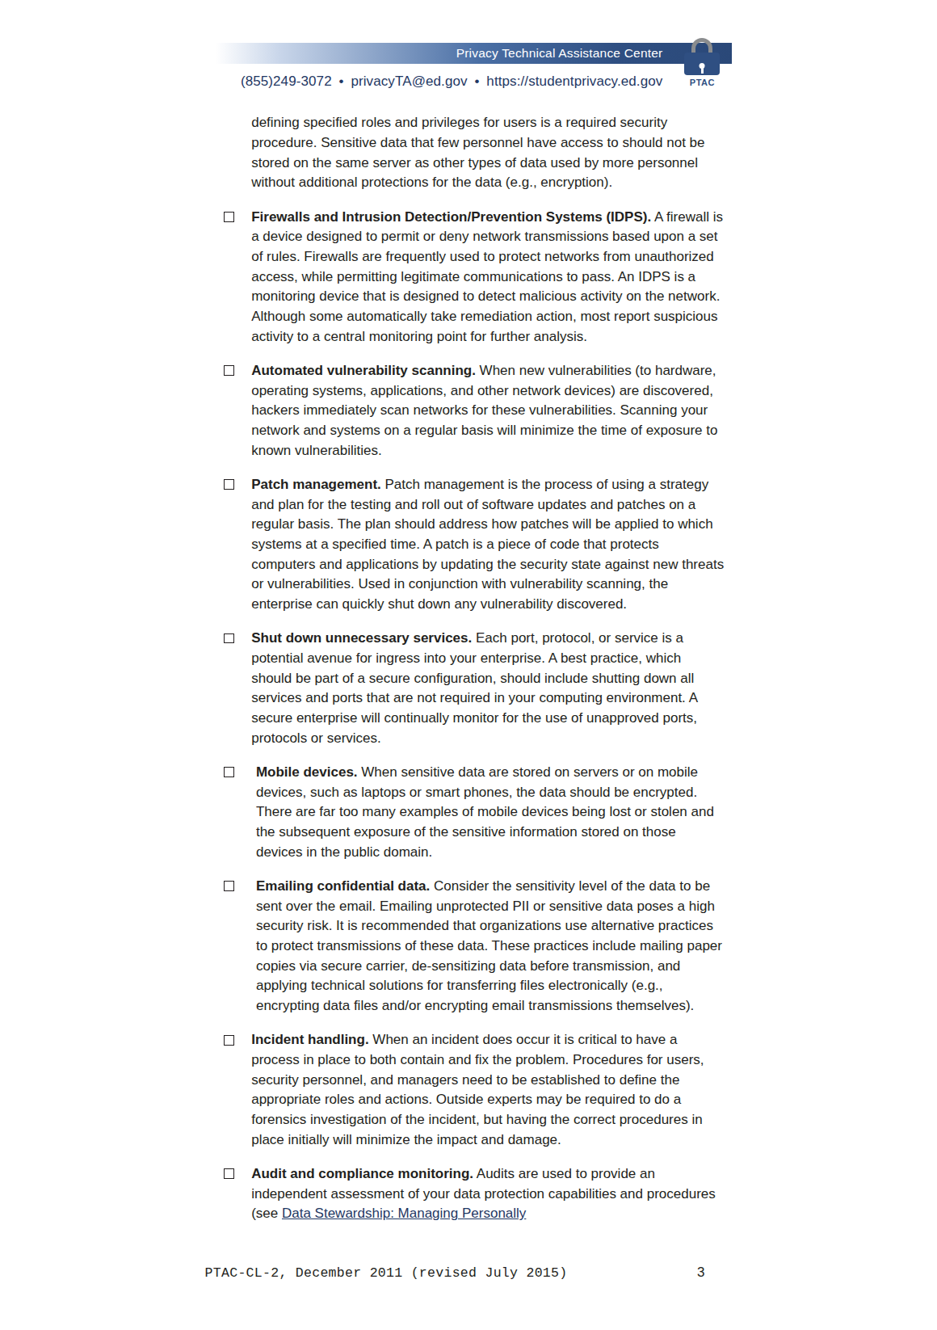Privacy Technical Assistance Center
(855)249-3072 • privacyTA@ed.gov • https://studentprivacy.ed.gov
PTAC
defining specified roles and privileges for users is a required security procedure. Sensitive data that few personnel have access to should not be stored on the same server as other types of data used by more personnel without additional protections for the data (e.g., encryption).
Firewalls and Intrusion Detection/Prevention Systems (IDPS). A firewall is a device designed to permit or deny network transmissions based upon a set of rules. Firewalls are frequently used to protect networks from unauthorized access, while permitting legitimate communications to pass. An IDPS is a monitoring device that is designed to detect malicious activity on the network. Although some automatically take remediation action, most report suspicious activity to a central monitoring point for further analysis.
Automated vulnerability scanning. When new vulnerabilities (to hardware, operating systems, applications, and other network devices) are discovered, hackers immediately scan networks for these vulnerabilities. Scanning your network and systems on a regular basis will minimize the time of exposure to known vulnerabilities.
Patch management. Patch management is the process of using a strategy and plan for the testing and roll out of software updates and patches on a regular basis. The plan should address how patches will be applied to which systems at a specified time. A patch is a piece of code that protects computers and applications by updating the security state against new threats or vulnerabilities. Used in conjunction with vulnerability scanning, the enterprise can quickly shut down any vulnerability discovered.
Shut down unnecessary services. Each port, protocol, or service is a potential avenue for ingress into your enterprise. A best practice, which should be part of a secure configuration, should include shutting down all services and ports that are not required in your computing environment. A secure enterprise will continually monitor for the use of unapproved ports, protocols or services.
Mobile devices. When sensitive data are stored on servers or on mobile devices, such as laptops or smart phones, the data should be encrypted. There are far too many examples of mobile devices being lost or stolen and the subsequent exposure of the sensitive information stored on those devices in the public domain.
Emailing confidential data. Consider the sensitivity level of the data to be sent over the email. Emailing unprotected PII or sensitive data poses a high security risk. It is recommended that organizations use alternative practices to protect transmissions of these data. These practices include mailing paper copies via secure carrier, de-sensitizing data before transmission, and applying technical solutions for transferring files electronically (e.g., encrypting data files and/or encrypting email transmissions themselves).
Incident handling. When an incident does occur it is critical to have a process in place to both contain and fix the problem. Procedures for users, security personnel, and managers need to be established to define the appropriate roles and actions. Outside experts may be required to do a forensics investigation of the incident, but having the correct procedures in place initially will minimize the impact and damage.
Audit and compliance monitoring. Audits are used to provide an independent assessment of your data protection capabilities and procedures (see Data Stewardship: Managing Personally
PTAC-CL-2, December 2011 (revised July 2015)
3